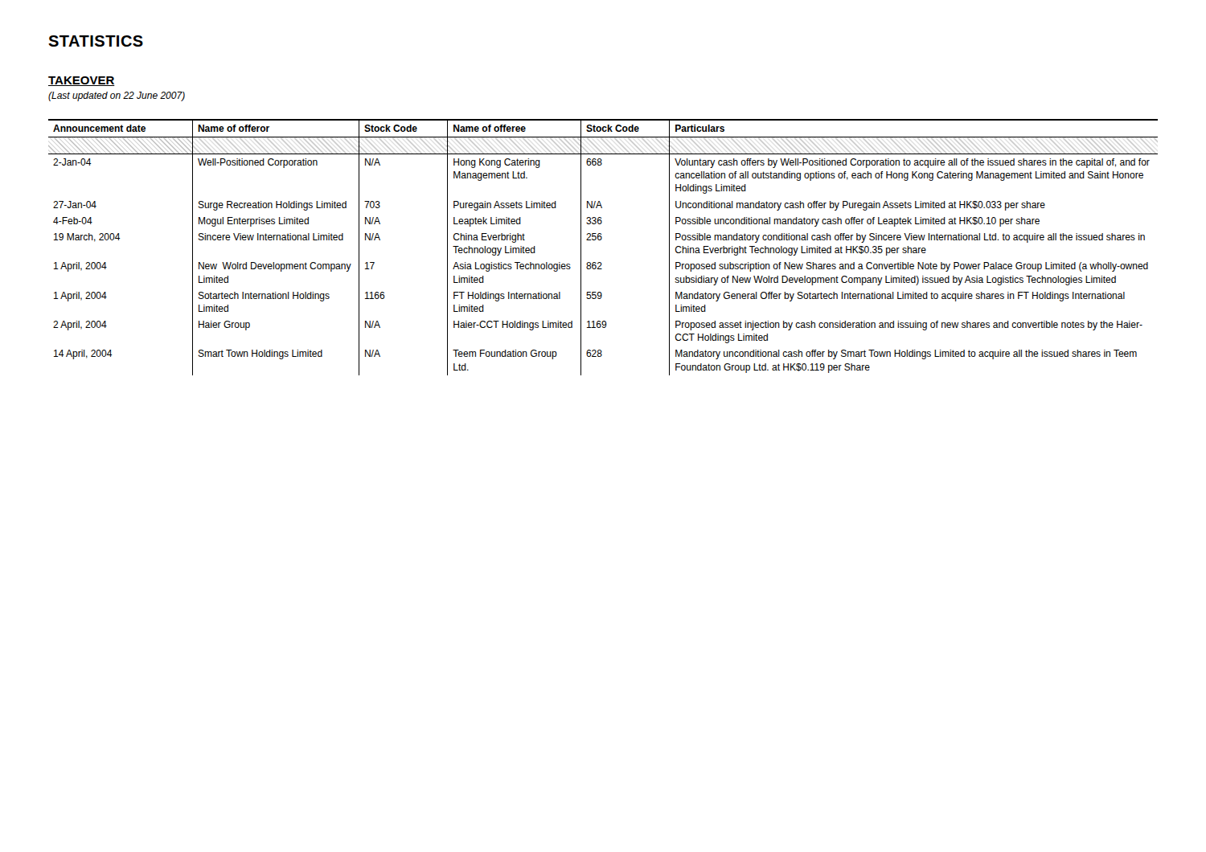STATISTICS
TAKEOVER
(Last updated on 22 June 2007)
| Announcement date | Name of offeror | Stock Code | Name of offeree | Stock Code | Particulars |
| --- | --- | --- | --- | --- | --- |
| 2-Jan-04 | Well-Positioned Corporation | N/A | Hong Kong Catering Management Ltd. | 668 | Voluntary cash offers by Well-Positioned Corporation to acquire all of the issued shares in the capital of, and for cancellation of all outstanding options of, each of Hong Kong Catering Management Limited and Saint Honore Holdings Limited |
| 27-Jan-04 | Surge Recreation Holdings Limited | 703 | Puregain Assets Limited | N/A | Unconditional mandatory cash offer by Puregain Assets Limited at HK$0.033 per share |
| 4-Feb-04 | Mogul Enterprises Limited | N/A | Leaptek Limited | 336 | Possible unconditional mandatory cash offer of Leaptek Limited at HK$0.10 per share |
| 19 March, 2004 | Sincere View International Limited | N/A | China Everbright Technology Limited | 256 | Possible mandatory conditional cash offer by Sincere View International Ltd. to acquire all the issued shares in China Everbright Technology Limited at HK$0.35 per share |
| 1 April, 2004 | New Wolrd Development Company Limited | 17 | Asia Logistics Technologies Limited | 862 | Proposed subscription of New Shares and a Convertible Note by Power Palace Group Limited (a wholly-owned subsidiary of New Wolrd Development Company Limited) issued by Asia Logistics Technologies Limited |
| 1 April, 2004 | Sotartech Internationl Holdings Limited | 1166 | FT Holdings International Limited | 559 | Mandatory General Offer by Sotartech International Limited to acquire shares in FT Holdings International Limited |
| 2 April, 2004 | Haier Group | N/A | Haier-CCT Holdings Limited | 1169 | Proposed asset injection by cash consideration and issuing of new shares and convertible notes by the Haier-CCT Holdings Limited |
| 14 April, 2004 | Smart Town Holdings Limited | N/A | Teem Foundation Group Ltd. | 628 | Mandatory unconditional cash offer by Smart Town Holdings Limited to acquire all the issued shares in Teem Foundaton Group Ltd. at HK$0.119 per Share |